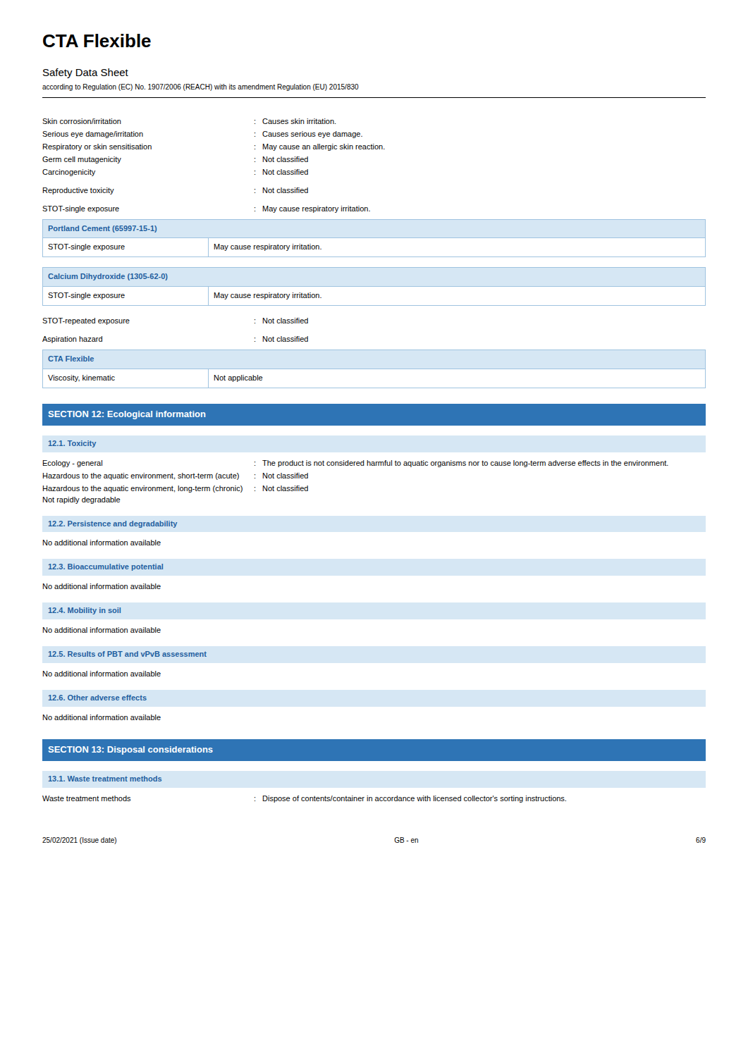CTA Flexible
Safety Data Sheet
according to Regulation (EC) No. 1907/2006 (REACH) with its amendment Regulation (EU) 2015/830
Skin corrosion/irritation
:
Causes skin irritation.
Serious eye damage/irritation
:
Causes serious eye damage.
Respiratory or skin sensitisation
:
May cause an allergic skin reaction.
Germ cell mutagenicity
:
Not classified
Carcinogenicity
:
Not classified
Reproductive toxicity
:
Not classified
STOT-single exposure
:
May cause respiratory irritation.
| Portland Cement (65997-15-1) |
| --- |
| STOT-single exposure | May cause respiratory irritation. |
| Calcium Dihydroxide (1305-62-0) |
| --- |
| STOT-single exposure | May cause respiratory irritation. |
STOT-repeated exposure
:
Not classified
Aspiration hazard
:
Not classified
| CTA Flexible |
| --- |
| Viscosity, kinematic | Not applicable |
SECTION 12: Ecological information
12.1. Toxicity
Ecology - general
:
The product is not considered harmful to aquatic organisms nor to cause long-term adverse effects in the environment.
Hazardous to the aquatic environment, short-term (acute)
:
Not classified
Hazardous to the aquatic environment, long-term (chronic)
Not rapidly degradable
:
Not classified
12.2. Persistence and degradability
No additional information available
12.3. Bioaccumulative potential
No additional information available
12.4. Mobility in soil
No additional information available
12.5. Results of PBT and vPvB assessment
No additional information available
12.6. Other adverse effects
No additional information available
SECTION 13: Disposal considerations
13.1. Waste treatment methods
Waste treatment methods
:
Dispose of contents/container in accordance with licensed collector's sorting instructions.
25/02/2021 (Issue date)
GB - en
6/9